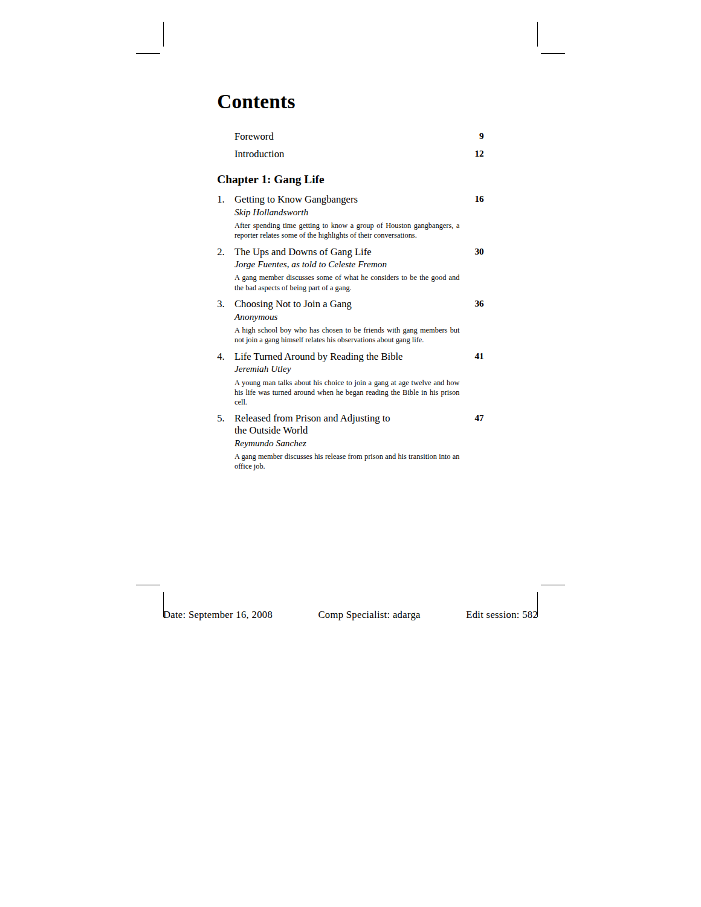Contents
| | Foreword | 9 |
| | Introduction | 12 |
Chapter 1: Gang Life
| 1. | Getting to Know Gangbangers Skip Hollandsworth After spending time getting to know a group of Houston gangbangers, a reporter relates some of the highlights of their conversations. | 16 |
| 2. | The Ups and Downs of Gang Life Jorge Fuentes, as told to Celeste Fremon A gang member discusses some of what he considers to be the good and the bad aspects of being part of a gang. | 30 |
| 3. | Choosing Not to Join a Gang Anonymous A high school boy who has chosen to be friends with gang members but not join a gang himself relates his observations about gang life. | 36 |
| 4. | Life Turned Around by Reading the Bible Jeremiah Utley A young man talks about his choice to join a gang at age twelve and how his life was turned around when he began reading the Bible in his prison cell. | 41 |
| 5. | Released from Prison and Adjusting to the Outside World Reymundo Sanchez A gang member discusses his release from prison and his transition into an office job. | 47 |
Date: September 16, 2008 Comp Specialist: adarga Edit session: 582